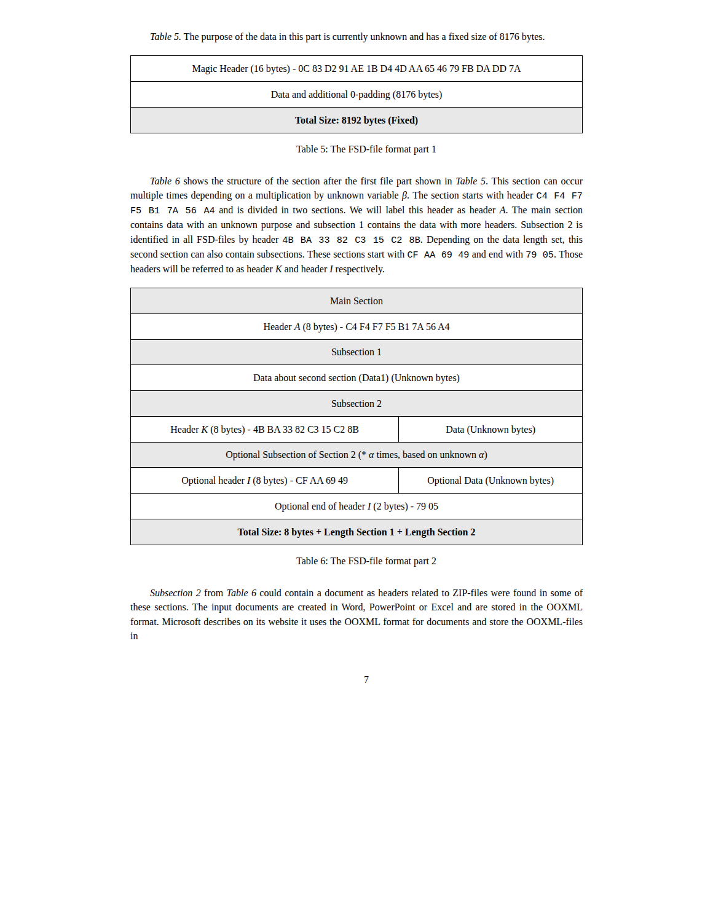Table 5. The purpose of the data in this part is currently unknown and has a fixed size of 8176 bytes.
| Magic Header (16 bytes) - 0C 83 D2 91 AE 1B D4 4D AA 65 46 79 FB DA DD 7A |
| Data and additional 0-padding (8176 bytes) |
| Total Size: 8192 bytes (Fixed) |
Table 5: The FSD-file format part 1
Table 6 shows the structure of the section after the first file part shown in Table 5. This section can occur multiple times depending on a multiplication by unknown variable β. The section starts with header C4 F4 F7 F5 B1 7A 56 A4 and is divided in two sections. We will label this header as header A. The main section contains data with an unknown purpose and subsection 1 contains the data with more headers. Subsection 2 is identified in all FSD-files by header 4B BA 33 82 C3 15 C2 8B. Depending on the data length set, this second section can also contain subsections. These sections start with CF AA 69 49 and end with 79 05. Those headers will be referred to as header K and header I respectively.
| Main Section |
| Header A (8 bytes) - C4 F4 F7 F5 B1 7A 56 A4 |
| Subsection 1 |
| Data about second section (Data1) (Unknown bytes) |
| Subsection 2 |
| Header K (8 bytes) - 4B BA 33 82 C3 15 C2 8B | Data (Unknown bytes) |
| Optional Subsection of Section 2 (* α times, based on unknown α ) |
| Optional header I (8 bytes) - CF AA 69 49 | Optional Data (Unknown bytes) |
| Optional end of header I (2 bytes) - 79 05 |
| Total Size: 8 bytes + Length Section 1 + Length Section 2 |
Table 6: The FSD-file format part 2
Subsection 2 from Table 6 could contain a document as headers related to ZIP-files were found in some of these sections. The input documents are created in Word, PowerPoint or Excel and are stored in the OOXML format. Microsoft describes on its website it uses the OOXML format for documents and store the OOXML-files in
7